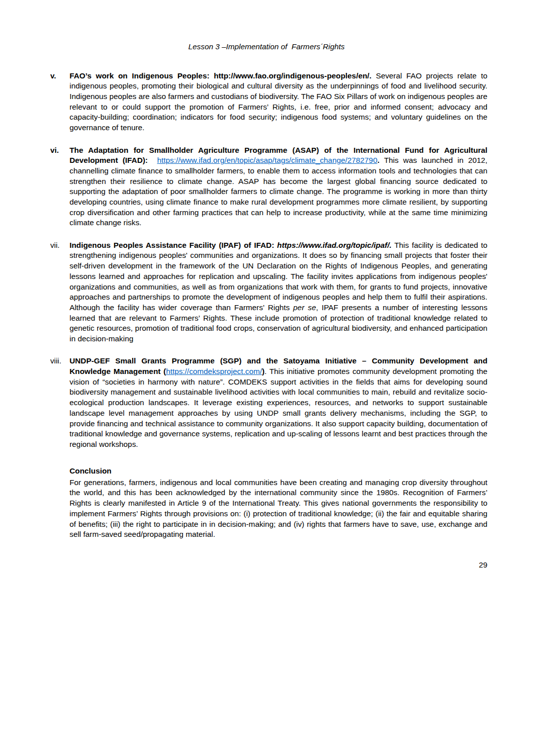Lesson 3 –Implementation of Farmers´Rights
v. FAO’s work on Indigenous Peoples: http://www.fao.org/indigenous-peoples/en/. Several FAO projects relate to indigenous peoples, promoting their biological and cultural diversity as the underpinnings of food and livelihood security. Indigenous peoples are also farmers and custodians of biodiversity. The FAO Six Pillars of work on indigenous peoples are relevant to or could support the promotion of Farmers’ Rights, i.e. free, prior and informed consent; advocacy and capacity-building; coordination; indicators for food security; indigenous food systems; and voluntary guidelines on the governance of tenure.
vi. The Adaptation for Smallholder Agriculture Programme (ASAP) of the International Fund for Agricultural Development (IFAD): https://www.ifad.org/en/topic/asap/tags/climate_change/2782790. This was launched in 2012, channelling climate finance to smallholder farmers, to enable them to access information tools and technologies that can strengthen their resilience to climate change. ASAP has become the largest global financing source dedicated to supporting the adaptation of poor smallholder farmers to climate change. The programme is working in more than thirty developing countries, using climate finance to make rural development programmes more climate resilient, by supporting crop diversification and other farming practices that can help to increase productivity, while at the same time minimizing climate change risks.
vii. Indigenous Peoples Assistance Facility (IPAF) of IFAD: https://www.ifad.org/topic/ipaf/. This facility is dedicated to strengthening indigenous peoples' communities and organizations. It does so by financing small projects that foster their self-driven development in the framework of the UN Declaration on the Rights of Indigenous Peoples, and generating lessons learned and approaches for replication and upscaling. The facility invites applications from indigenous peoples' organizations and communities, as well as from organizations that work with them, for grants to fund projects, innovative approaches and partnerships to promote the development of indigenous peoples and help them to fulfil their aspirations. Although the facility has wider coverage than Farmers’ Rights per se, IPAF presents a number of interesting lessons learned that are relevant to Farmers’ Rights. These include promotion of protection of traditional knowledge related to genetic resources, promotion of traditional food crops, conservation of agricultural biodiversity, and enhanced participation in decision-making
viii. UNDP-GEF Small Grants Programme (SGP) and the Satoyama Initiative – Community Development and Knowledge Management (https://comdeksproject.com/). This initiative promotes community development promoting the vision of “societies in harmony with nature”. COMDEKS support activities in the fields that aims for developing sound biodiversity management and sustainable livelihood activities with local communities to main, rebuild and revitalize socio-ecological production landscapes. It leverage existing experiences, resources, and networks to support sustainable landscape level management approaches by using UNDP small grants delivery mechanisms, including the SGP, to provide financing and technical assistance to community organizations. It also support capacity building, documentation of traditional knowledge and governance systems, replication and up-scaling of lessons learnt and best practices through the regional workshops.
Conclusion
For generations, farmers, indigenous and local communities have been creating and managing crop diversity throughout the world, and this has been acknowledged by the international community since the 1980s. Recognition of Farmers’ Rights is clearly manifested in Article 9 of the International Treaty. This gives national governments the responsibility to implement Farmers’ Rights through provisions on: (i) protection of traditional knowledge; (ii) the fair and equitable sharing of benefits; (iii) the right to participate in in decision-making; and (iv) rights that farmers have to save, use, exchange and sell farm-saved seed/propagating material.
29